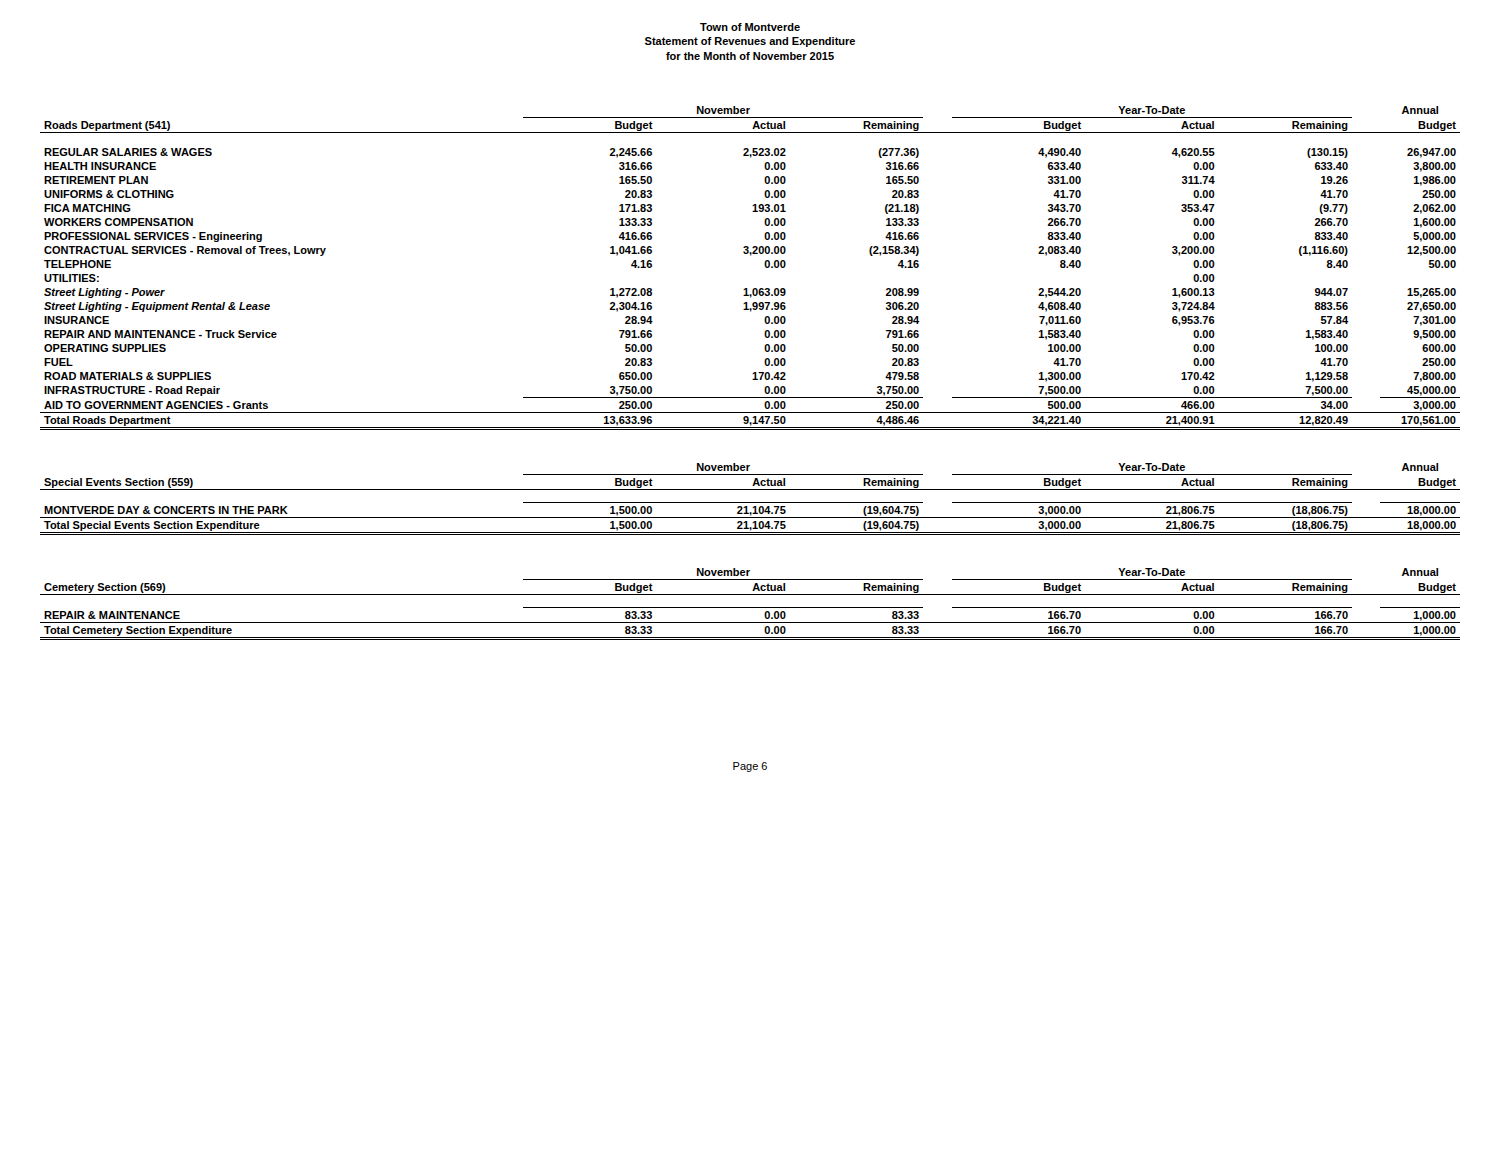Town of Montverde
Statement of Revenues and Expenditure
for the Month of November 2015
| | November | | Year-To-Date | | Annual |
| Roads Department (541) | Budget | Actual | Remaining | | Budget | Actual | Remaining | | Budget |
| REGULAR SALARIES & WAGES | 2,245.66 | 2,523.02 | (277.36) | | 4,490.40 | 4,620.55 | (130.15) | | 26,947.00 |
| HEALTH INSURANCE | 316.66 | 0.00 | 316.66 | | 633.40 | 0.00 | 633.40 | | 3,800.00 |
| RETIREMENT PLAN | 165.50 | 0.00 | 165.50 | | 331.00 | 311.74 | 19.26 | | 1,986.00 |
| UNIFORMS & CLOTHING | 20.83 | 0.00 | 20.83 | | 41.70 | 0.00 | 41.70 | | 250.00 |
| FICA MATCHING | 171.83 | 193.01 | (21.18) | | 343.70 | 353.47 | (9.77) | | 2,062.00 |
| WORKERS COMPENSATION | 133.33 | 0.00 | 133.33 | | 266.70 | 0.00 | 266.70 | | 1,600.00 |
| PROFESSIONAL SERVICES - Engineering | 416.66 | 0.00 | 416.66 | | 833.40 | 0.00 | 833.40 | | 5,000.00 |
| CONTRACTUAL SERVICES - Removal of Trees, Lowry | 1,041.66 | 3,200.00 | (2,158.34) | | 2,083.40 | 3,200.00 | (1,116.60) | | 12,500.00 |
| TELEPHONE | 4.16 | 0.00 | 4.16 | | 8.40 | 0.00 | 8.40 | | 50.00 |
| UTILITIES: | | | | | | 0.00 | | | |
| Street Lighting - Power | 1,272.08 | 1,063.09 | 208.99 | | 2,544.20 | 1,600.13 | 944.07 | | 15,265.00 |
| Street Lighting - Equipment Rental & Lease | 2,304.16 | 1,997.96 | 306.20 | | 4,608.40 | 3,724.84 | 883.56 | | 27,650.00 |
| INSURANCE | 28.94 | 0.00 | 28.94 | | 7,011.60 | 6,953.76 | 57.84 | | 7,301.00 |
| REPAIR AND MAINTENANCE - Truck Service | 791.66 | 0.00 | 791.66 | | 1,583.40 | 0.00 | 1,583.40 | | 9,500.00 |
| OPERATING SUPPLIES | 50.00 | 0.00 | 50.00 | | 100.00 | 0.00 | 100.00 | | 600.00 |
| FUEL | 20.83 | 0.00 | 20.83 | | 41.70 | 0.00 | 41.70 | | 250.00 |
| ROAD MATERIALS & SUPPLIES | 650.00 | 170.42 | 479.58 | | 1,300.00 | 170.42 | 1,129.58 | | 7,800.00 |
| INFRASTRUCTURE - Road Repair | 3,750.00 | 0.00 | 3,750.00 | | 7,500.00 | 0.00 | 7,500.00 | | 45,000.00 |
| AID TO GOVERNMENT AGENCIES - Grants | 250.00 | 0.00 | 250.00 | | 500.00 | 466.00 | 34.00 | | 3,000.00 |
| Total Roads Department | 13,633.96 | 9,147.50 | 4,486.46 | | 34,221.40 | 21,400.91 | 12,820.49 | | 170,561.00 |
| | November | | Year-To-Date | | Annual |
| Special Events Section (559) | Budget | Actual | Remaining | | Budget | Actual | Remaining | | Budget |
| MONTVERDE DAY & CONCERTS IN THE PARK | 1,500.00 | 21,104.75 | (19,604.75) | | 3,000.00 | 21,806.75 | (18,806.75) | | 18,000.00 |
| Total Special Events Section Expenditure | 1,500.00 | 21,104.75 | (19,604.75) | | 3,000.00 | 21,806.75 | (18,806.75) | | 18,000.00 |
| | November | | Year-To-Date | | Annual |
| Cemetery Section (569) | Budget | Actual | Remaining | | Budget | Actual | Remaining | | Budget |
| REPAIR & MAINTENANCE | 83.33 | 0.00 | 83.33 | | 166.70 | 0.00 | 166.70 | | 1,000.00 |
| Total Cemetery Section Expenditure | 83.33 | 0.00 | 83.33 | | 166.70 | 0.00 | 166.70 | | 1,000.00 |
Page 6